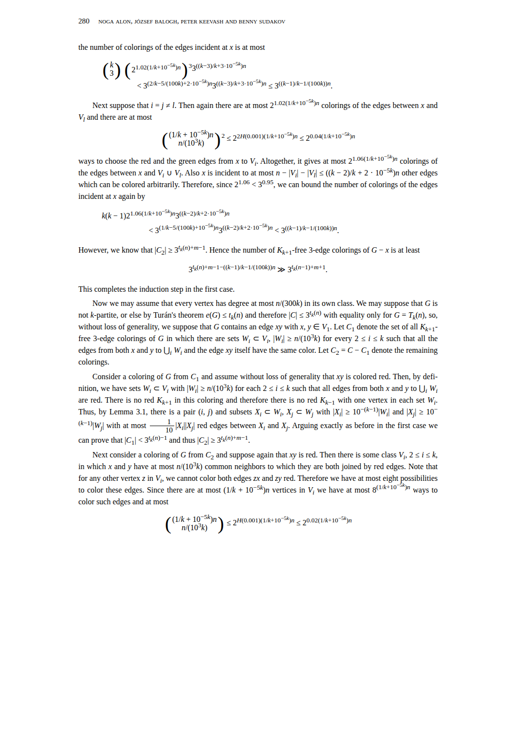280noga alon, józsef balogh, peter keevash and benny sudakov
the number of colorings of the edges incident at x is at most
(k 3) (21.02(1/k+10−5k)n)33((k−3)/k+3·10−5k)n < 3(2/k−5/(100k)+2·10−5k)n3((k−3)/k+3·10−5k)n ≤ 3((k−1)/k−1/(100k))n.
Next suppose that i = j ≠ l. Then again there are at most 21.02(1/k+10−5k)n colorings of the edges between x and Vl and there are at most
((1/k + 10−5k)n n/(103k))2 ≤ 22H(0.001)(1/k+10−5k)n ≤ 20.04(1/k+10−5k)n
ways to choose the red and the green edges from x to Vi. Altogether, it gives at most 21.06(1/k+10−5k)n colorings of the edges between x and Vi ∪ Vl. Also x is incident to at most n − |Vi| − |Vl| ≤ ((k − 2)/k + 2 · 10−5k)n other edges which can be colored arbitrarily. Therefore, since 21.06 < 30.95, we can bound the number of colorings of the edges incident at x again by
k(k − 1)21.06(1/k+10−5k)n3((k−2)/k+2·10−5k)n < 3(1/k−5/(100k)+10−5k)n3((k−2)/k+2·10−5k)n < 3((k−1)/k−1/(100k))n.
However, we know that |C2| ≥ 3tk(n)+m−1. Hence the number of Kk+1-free 3-edge colorings of G − x is at least
3tk(n)+m−1−((k−1)/k−1/(100k))n ≫ 3tk(n−1)+m+1.
This completes the induction step in the first case.
Now we may assume that every vertex has degree at most n/(300k) in its own class. We may suppose that G is not k-partite, or else by Turán's theorem e(G) ≤ tk(n) and therefore |C| ≤ 3tk(n) with equality only for G = Tk(n), so, without loss of generality, we suppose that G contains an edge xy with x, y ∈ V1. Let C1 denote the set of all Kk+1-free 3-edge colorings of G in which there are sets Wi ⊂ Vi, |Wi| ≥ n/(103k) for every 2 ≤ i ≤ k such that all the edges from both x and y to ⋃i Wi and the edge xy itself have the same color. Let C2 = C − C1 denote the remaining colorings.
Consider a coloring of G from C1 and assume without loss of generality that xy is colored red. Then, by definition, we have sets Wi ⊂ Vi with |Wi| ≥ n/(103k) for each 2 ≤ i ≤ k such that all edges from both x and y to ⋃i Wi are red. There is no red Kk+1 in this coloring and therefore there is no red Kk−1 with one vertex in each set Wi. Thus, by Lemma 3.1, there is a pair (i, j) and subsets Xi ⊂ Wi, Xj ⊂ Wj with |Xi| ≥ 10−(k−1)|Wi| and |Xj| ≥ 10−(k−1)|Wj| with at most 110|Xi||Xj| red edges between Xi and Xj. Arguing exactly as before in the first case we can prove that |C1| < 3tk(n)−1 and thus |C2| ≥ 3tk(n)+m−1.
Next consider a coloring of G from C2 and suppose again that xy is red. Then there is some class Vi, 2 ≤ i ≤ k, in which x and y have at most n/(103k) common neighbors to which they are both joined by red edges. Note that for any other vertex z in Vi, we cannot color both edges zx and zy red. Therefore we have at most eight possibilities to color these edges. Since there are at most (1/k + 10−5k)n vertices in Vi we have at most 8(1/k+10−5k)n ways to color such edges and at most
((1/k + 10−5k)n n/(103k)) ≤ 2H(0.001)(1/k+10−5k)n ≤ 20.02(1/k+10−5k)n